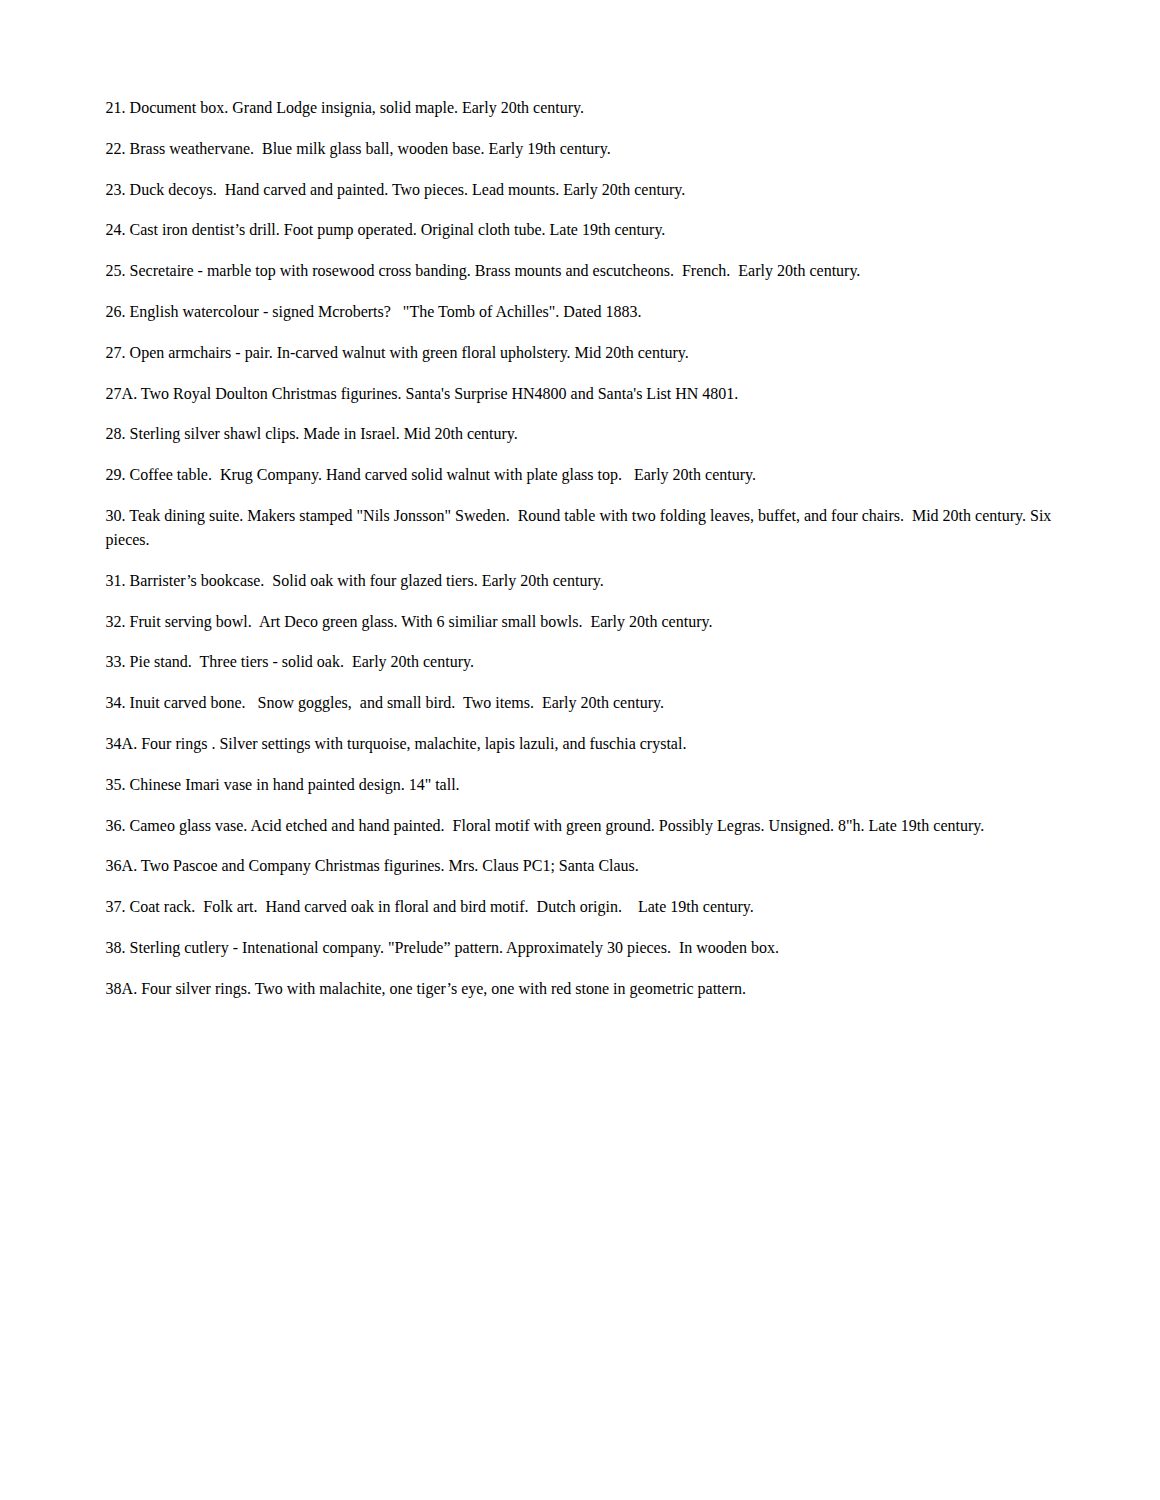21. Document box. Grand Lodge insignia, solid maple. Early 20th century.
22. Brass weathervane. Blue milk glass ball, wooden base. Early 19th century.
23. Duck decoys. Hand carved and painted. Two pieces. Lead mounts. Early 20th century.
24. Cast iron dentist’s drill. Foot pump operated. Original cloth tube. Late 19th century.
25. Secretaire - marble top with rosewood cross banding. Brass mounts and escutcheons. French. Early 20th century.
26. English watercolour - signed Mcroberts? "The Tomb of Achilles". Dated 1883.
27. Open armchairs - pair. In-carved walnut with green floral upholstery. Mid 20th century.
27A. Two Royal Doulton Christmas figurines. Santa's Surprise HN4800 and Santa's List HN 4801.
28. Sterling silver shawl clips. Made in Israel. Mid 20th century.
29. Coffee table. Krug Company. Hand carved solid walnut with plate glass top. Early 20th century.
30. Teak dining suite. Makers stamped "Nils Jonsson" Sweden. Round table with two folding leaves, buffet, and four chairs. Mid 20th century. Six pieces.
31. Barrister’s bookcase. Solid oak with four glazed tiers. Early 20th century.
32. Fruit serving bowl. Art Deco green glass. With 6 similiar small bowls. Early 20th century.
33. Pie stand. Three tiers - solid oak. Early 20th century.
34. Inuit carved bone. Snow goggles, and small bird. Two items. Early 20th century.
34A. Four rings . Silver settings with turquoise, malachite, lapis lazuli, and fuschia crystal.
35. Chinese Imari vase in hand painted design. 14" tall.
36. Cameo glass vase. Acid etched and hand painted. Floral motif with green ground. Possibly Legras. Unsigned. 8"h. Late 19th century.
36A. Two Pascoe and Company Christmas figurines. Mrs. Claus PC1; Santa Claus.
37. Coat rack. Folk art. Hand carved oak in floral and bird motif. Dutch origin. Late 19th century.
38. Sterling cutlery - Intenational company. "Prelude” pattern. Approximately 30 pieces. In wooden box.
38A. Four silver rings. Two with malachite, one tiger’s eye, one with red stone in geometric pattern.